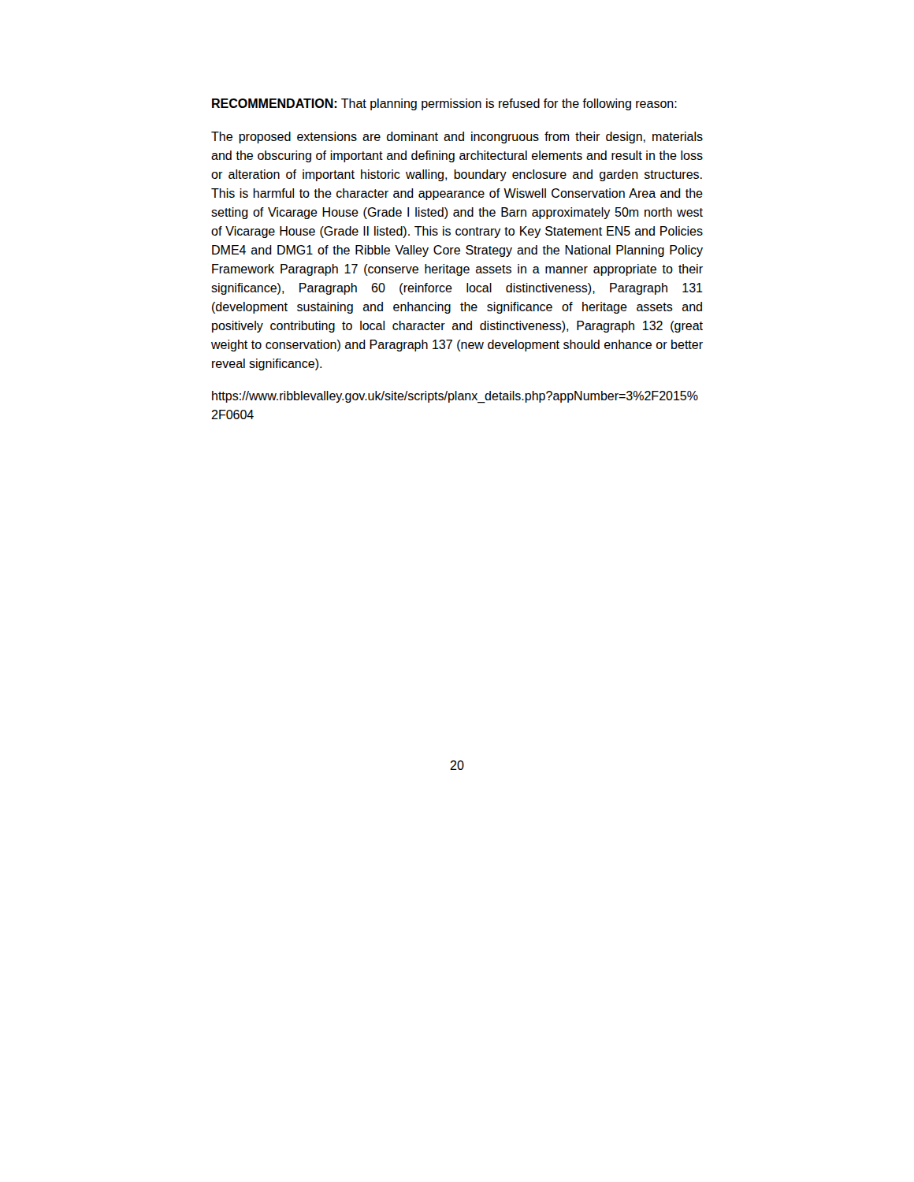RECOMMENDATION: That planning permission is refused for the following reason:
The proposed extensions are dominant and incongruous from their design, materials and the obscuring of important and defining architectural elements and result in the loss or alteration of important historic walling, boundary enclosure and garden structures. This is harmful to the character and appearance of Wiswell Conservation Area and the setting of Vicarage House (Grade I listed) and the Barn approximately 50m north west of Vicarage House (Grade II listed). This is contrary to Key Statement EN5 and Policies DME4 and DMG1 of the Ribble Valley Core Strategy and the National Planning Policy Framework Paragraph 17 (conserve heritage assets in a manner appropriate to their significance), Paragraph 60 (reinforce local distinctiveness), Paragraph 131 (development sustaining and enhancing the significance of heritage assets and positively contributing to local character and distinctiveness), Paragraph 132 (great weight to conservation) and Paragraph 137 (new development should enhance or better reveal significance).
https://www.ribblevalley.gov.uk/site/scripts/planx_details.php?appNumber=3%2F2015%2F0604
20